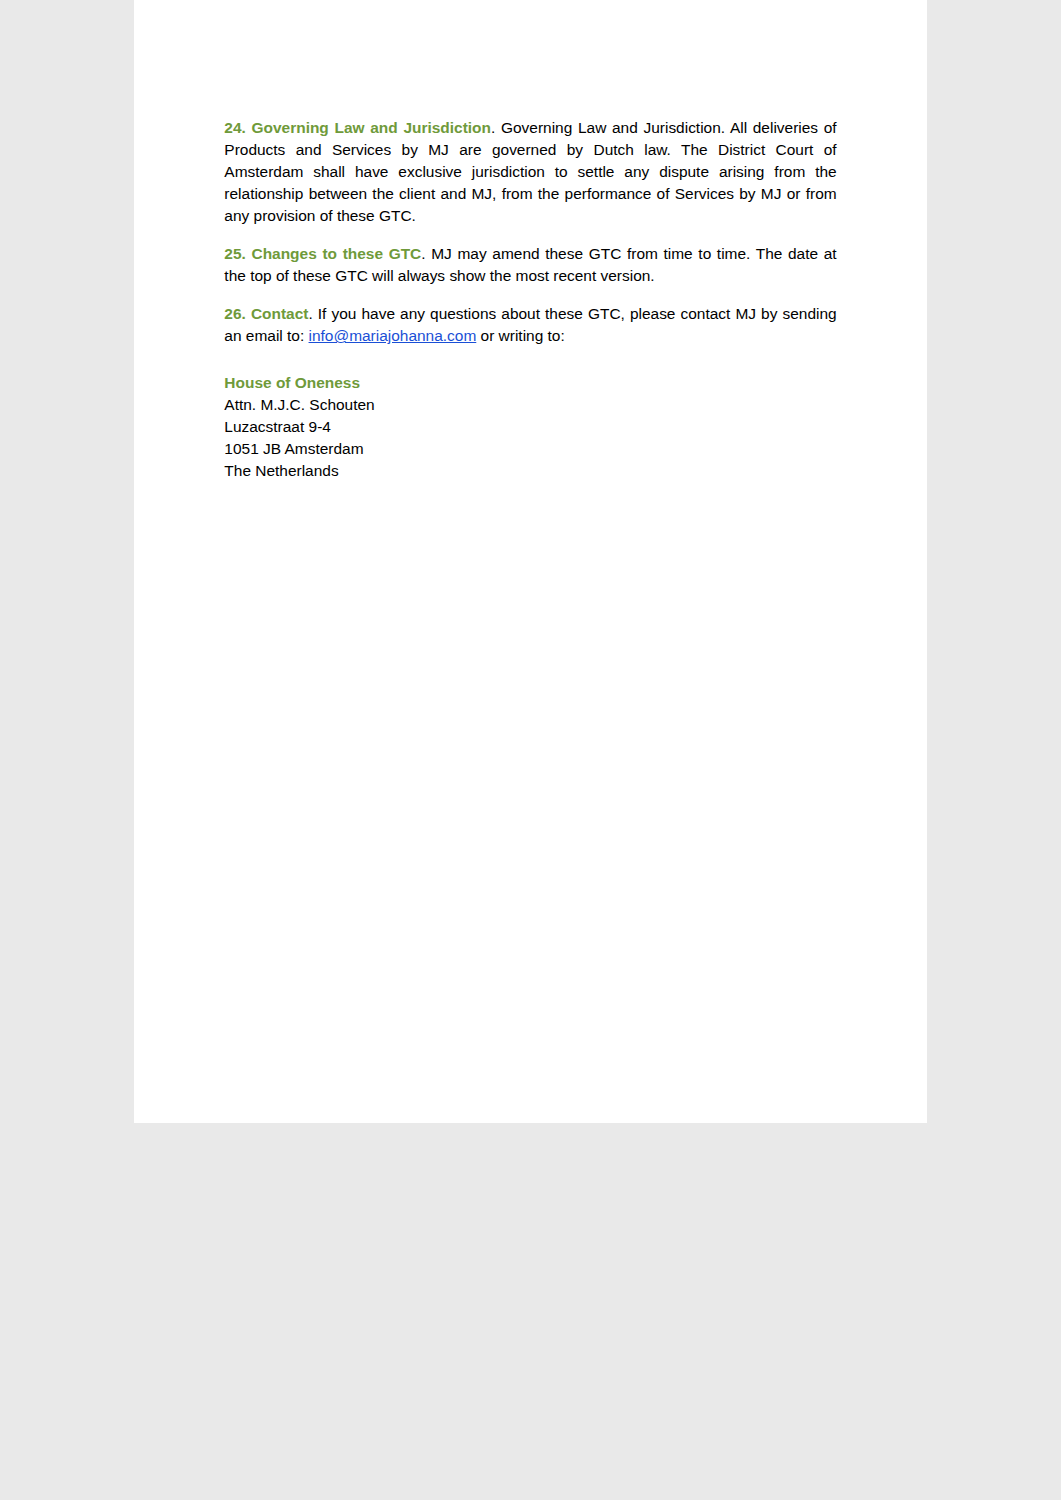24. Governing Law and Jurisdiction. Governing Law and Jurisdiction. All deliveries of Products and Services by MJ are governed by Dutch law. The District Court of Amsterdam shall have exclusive jurisdiction to settle any dispute arising from the relationship between the client and MJ, from the performance of Services by MJ or from any provision of these GTC.
25. Changes to these GTC. MJ may amend these GTC from time to time. The date at the top of these GTC will always show the most recent version.
26. Contact. If you have any questions about these GTC, please contact MJ by sending an email to: info@mariajohanna.com or writing to:
House of Oneness Attn. M.J.C. Schouten Luzacstraat 9-4 1051 JB Amsterdam The Netherlands